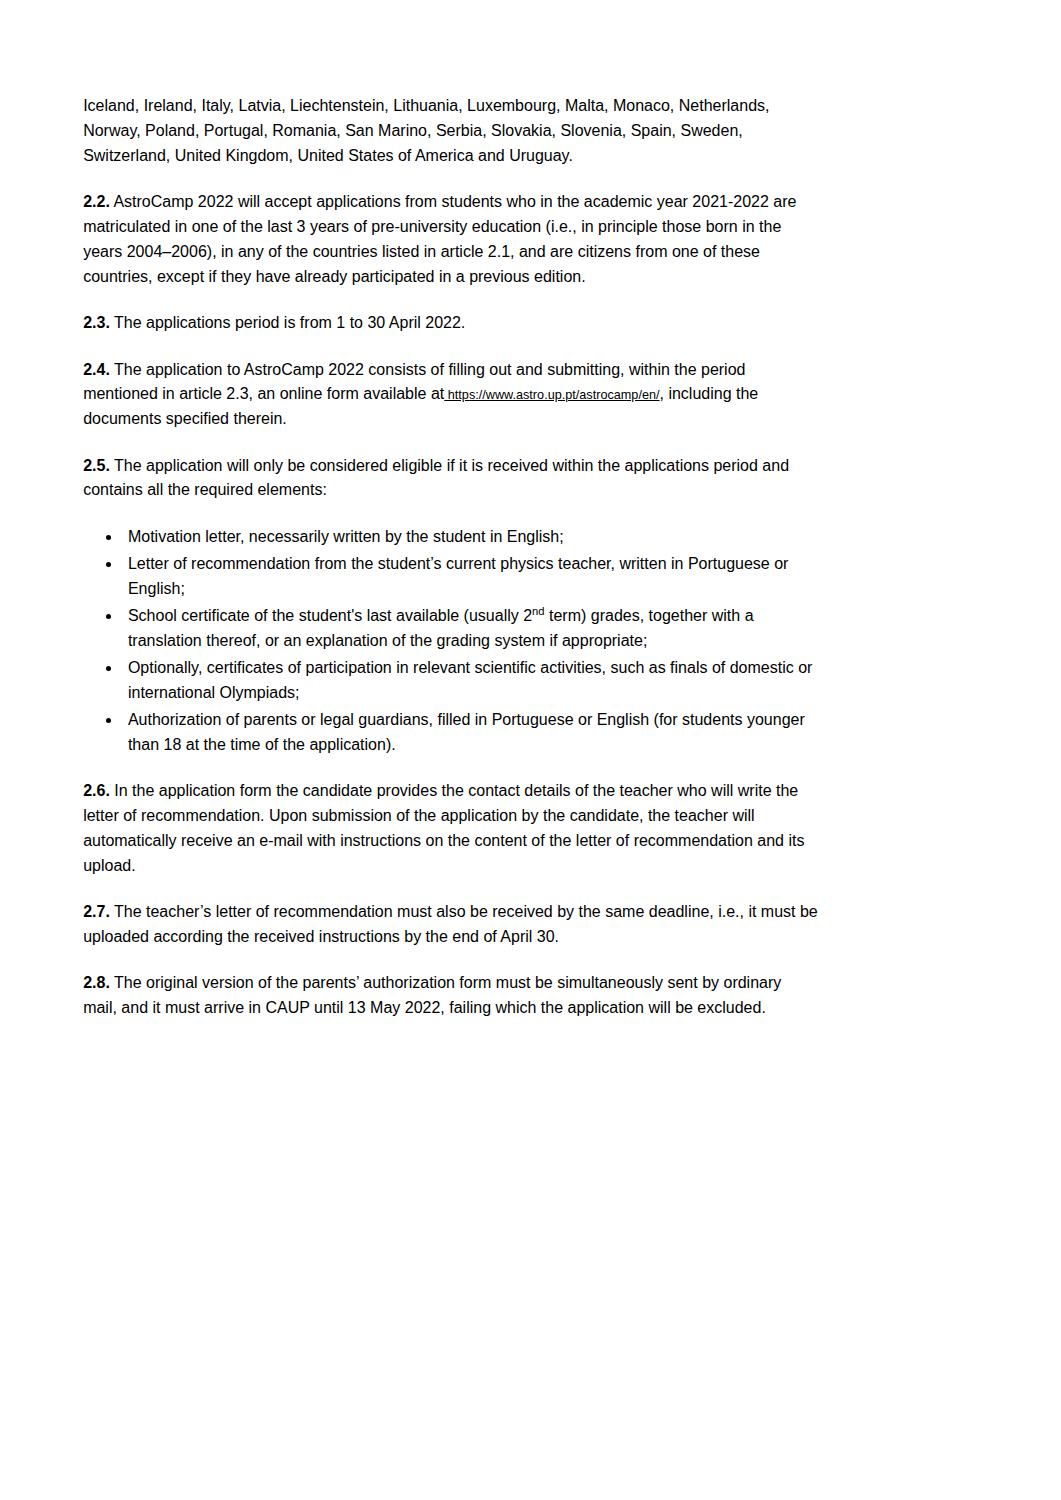Iceland, Ireland, Italy, Latvia, Liechtenstein, Lithuania, Luxembourg, Malta, Monaco, Netherlands, Norway, Poland, Portugal, Romania, San Marino, Serbia, Slovakia, Slovenia, Spain, Sweden, Switzerland, United Kingdom, United States of America and Uruguay.
2.2. AstroCamp 2022 will accept applications from students who in the academic year 2021-2022 are matriculated in one of the last 3 years of pre-university education (i.e., in principle those born in the years 2004–2006), in any of the countries listed in article 2.1, and are citizens from one of these countries, except if they have already participated in a previous edition.
2.3. The applications period is from 1 to 30 April 2022.
2.4. The application to AstroCamp 2022 consists of filling out and submitting, within the period mentioned in article 2.3, an online form available at https://www.astro.up.pt/astrocamp/en/, including the documents specified therein.
2.5. The application will only be considered eligible if it is received within the applications period and contains all the required elements:
Motivation letter, necessarily written by the student in English;
Letter of recommendation from the student’s current physics teacher, written in Portuguese or English;
School certificate of the student's last available (usually 2nd term) grades, together with a translation thereof, or an explanation of the grading system if appropriate;
Optionally, certificates of participation in relevant scientific activities, such as finals of domestic or international Olympiads;
Authorization of parents or legal guardians, filled in Portuguese or English (for students younger than 18 at the time of the application).
2.6. In the application form the candidate provides the contact details of the teacher who will write the letter of recommendation. Upon submission of the application by the candidate, the teacher will automatically receive an e-mail with instructions on the content of the letter of recommendation and its upload.
2.7. The teacher’s letter of recommendation must also be received by the same deadline, i.e., it must be uploaded according the received instructions by the end of April 30.
2.8. The original version of the parents’ authorization form must be simultaneously sent by ordinary mail, and it must arrive in CAUP until 13 May 2022, failing which the application will be excluded.